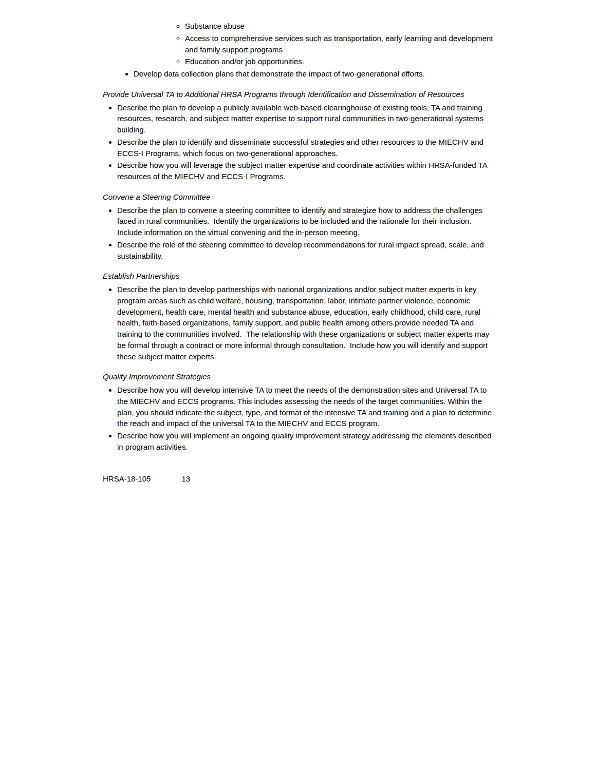Substance abuse
Access to comprehensive services such as transportation, early learning and development and family support programs
Education and/or job opportunities.
Develop data collection plans that demonstrate the impact of two-generational efforts.
Provide Universal TA to Additional HRSA Programs through Identification and Dissemination of Resources
Describe the plan to develop a publicly available web-based clearinghouse of existing tools, TA and training resources, research, and subject matter expertise to support rural communities in two-generational systems building.
Describe the plan to identify and disseminate successful strategies and other resources to the MIECHV and ECCS-I Programs, which focus on two-generational approaches.
Describe how you will leverage the subject matter expertise and coordinate activities within HRSA-funded TA resources of the MIECHV and ECCS-I Programs.
Convene a Steering Committee
Describe the plan to convene a steering committee to identify and strategize how to address the challenges faced in rural communities. Identify the organizations to be included and the rationale for their inclusion. Include information on the virtual convening and the in-person meeting.
Describe the role of the steering committee to develop recommendations for rural impact spread, scale, and sustainability.
Establish Partnerships
Describe the plan to develop partnerships with national organizations and/or subject matter experts in key program areas such as child welfare, housing, transportation, labor, intimate partner violence, economic development, health care, mental health and substance abuse, education, early childhood, child care, rural health, faith-based organizations, family support, and public health among others.provide needed TA and training to the communities involved. The relationship with these organizations or subject matter experts may be formal through a contract or more informal through consultation. Include how you will identify and support these subject matter experts.
Quality Improvement Strategies
Describe how you will develop intensive TA to meet the needs of the demonstration sites and Universal TA to the MIECHV and ECCS programs. This includes assessing the needs of the target communities. Within the plan, you should indicate the subject, type, and format of the intensive TA and training and a plan to determine the reach and impact of the universal TA to the MIECHV and ECCS program.
Describe how you will implement an ongoing quality improvement strategy addressing the elements described in program activities.
HRSA-18-10513